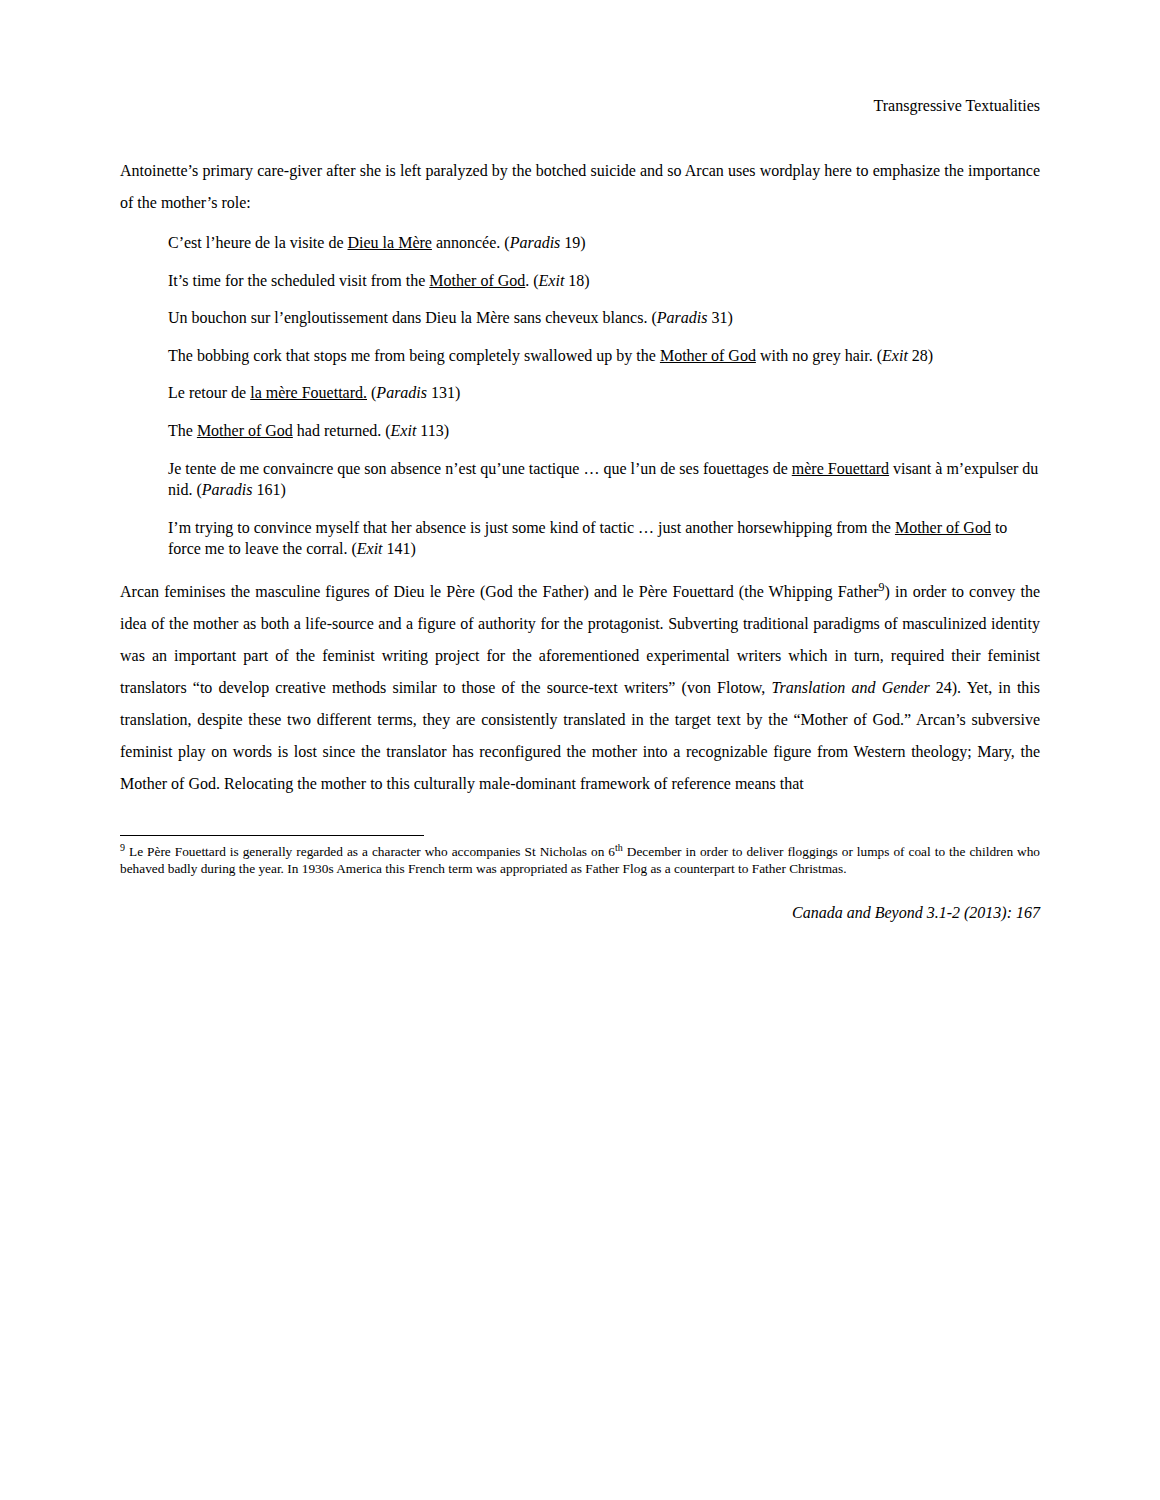Transgressive Textualities
Antoinette’s primary care-giver after she is left paralyzed by the botched suicide and so Arcan uses wordplay here to emphasize the importance of the mother’s role:
C’est l’heure de la visite de Dieu la Mère annoncée. (Paradis 19)
It’s time for the scheduled visit from the Mother of God. (Exit 18)
Un bouchon sur l’engloutissement dans Dieu la Mère sans cheveux blancs. (Paradis 31)
The bobbing cork that stops me from being completely swallowed up by the Mother of God with no grey hair. (Exit 28)
Le retour de la mère Fouettard. (Paradis 131)
The Mother of God had returned. (Exit 113)
Je tente de me convaincre que son absence n’est qu’une tactique … que l’un de ses fouettages de mère Fouettard visant à m’expulser du nid. (Paradis 161)
I’m trying to convince myself that her absence is just some kind of tactic … just another horsewhipping from the Mother of God to force me to leave the corral. (Exit 141)
Arcan feminises the masculine figures of Dieu le Père (God the Father) and le Père Fouettard (the Whipping Father9) in order to convey the idea of the mother as both a life-source and a figure of authority for the protagonist. Subverting traditional paradigms of masculinized identity was an important part of the feminist writing project for the aforementioned experimental writers which in turn, required their feminist translators “to develop creative methods similar to those of the source-text writers” (von Flotow, Translation and Gender 24). Yet, in this translation, despite these two different terms, they are consistently translated in the target text by the “Mother of God.” Arcan’s subversive feminist play on words is lost since the translator has reconfigured the mother into a recognizable figure from Western theology; Mary, the Mother of God. Relocating the mother to this culturally male-dominant framework of reference means that
9 Le Père Fouettard is generally regarded as a character who accompanies St Nicholas on 6th December in order to deliver floggings or lumps of coal to the children who behaved badly during the year. In 1930s America this French term was appropriated as Father Flog as a counterpart to Father Christmas.
Canada and Beyond 3.1-2 (2013): 167